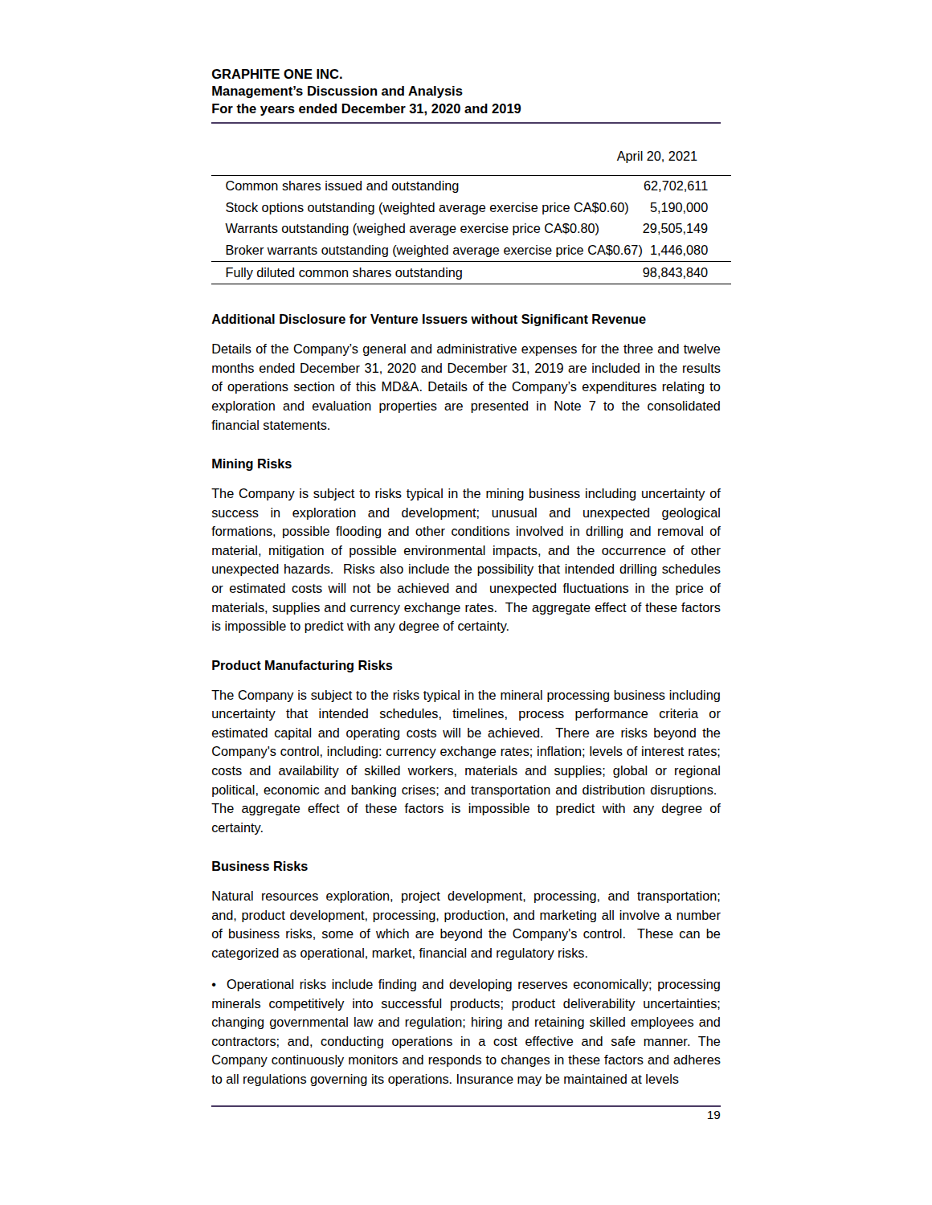GRAPHITE ONE INC.
Management’s Discussion and Analysis
For the years ended December 31, 2020 and 2019
April 20, 2021
| Common shares issued and outstanding | 62,702,611 |
| Stock options outstanding (weighted average exercise price CA$0.60) | 5,190,000 |
| Warrants outstanding (weighed average exercise price CA$0.80) | 29,505,149 |
| Broker warrants outstanding (weighted average exercise price CA$0.67) | 1,446,080 |
| Fully diluted common shares outstanding | 98,843,840 |
Additional Disclosure for Venture Issuers without Significant Revenue
Details of the Company’s general and administrative expenses for the three and twelve months ended December 31, 2020 and December 31, 2019 are included in the results of operations section of this MD&A. Details of the Company’s expenditures relating to exploration and evaluation properties are presented in Note 7 to the consolidated financial statements.
Mining Risks
The Company is subject to risks typical in the mining business including uncertainty of success in exploration and development; unusual and unexpected geological formations, possible flooding and other conditions involved in drilling and removal of material, mitigation of possible environmental impacts, and the occurrence of other unexpected hazards. Risks also include the possibility that intended drilling schedules or estimated costs will not be achieved and unexpected fluctuations in the price of materials, supplies and currency exchange rates. The aggregate effect of these factors is impossible to predict with any degree of certainty.
Product Manufacturing Risks
The Company is subject to the risks typical in the mineral processing business including uncertainty that intended schedules, timelines, process performance criteria or estimated capital and operating costs will be achieved. There are risks beyond the Company's control, including: currency exchange rates; inflation; levels of interest rates; costs and availability of skilled workers, materials and supplies; global or regional political, economic and banking crises; and transportation and distribution disruptions. The aggregate effect of these factors is impossible to predict with any degree of certainty.
Business Risks
Natural resources exploration, project development, processing, and transportation; and, product development, processing, production, and marketing all involve a number of business risks, some of which are beyond the Company's control. These can be categorized as operational, market, financial and regulatory risks.
• Operational risks include finding and developing reserves economically; processing minerals competitively into successful products; product deliverability uncertainties; changing governmental law and regulation; hiring and retaining skilled employees and contractors; and, conducting operations in a cost effective and safe manner. The Company continuously monitors and responds to changes in these factors and adheres to all regulations governing its operations. Insurance may be maintained at levels
19